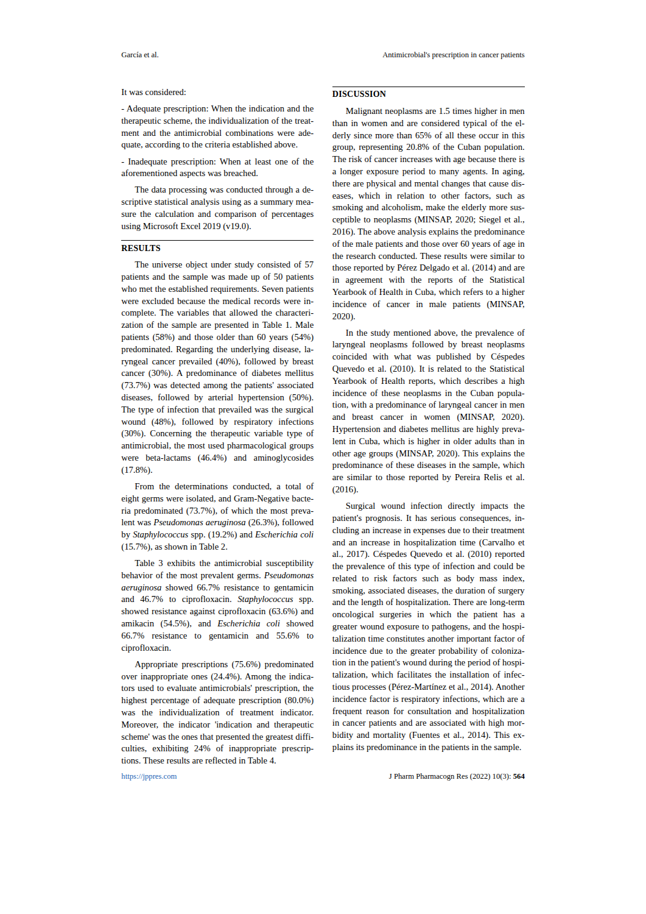García et al.
Antimicrobial's prescription in cancer patients
It was considered:
- Adequate prescription: When the indication and the therapeutic scheme, the individualization of the treatment and the antimicrobial combinations were adequate, according to the criteria established above.
- Inadequate prescription: When at least one of the aforementioned aspects was breached.
The data processing was conducted through a descriptive statistical analysis using as a summary measure the calculation and comparison of percentages using Microsoft Excel 2019 (v19.0).
Results
The universe object under study consisted of 57 patients and the sample was made up of 50 patients who met the established requirements. Seven patients were excluded because the medical records were incomplete. The variables that allowed the characterization of the sample are presented in Table 1. Male patients (58%) and those older than 60 years (54%) predominated. Regarding the underlying disease, laryngeal cancer prevailed (40%), followed by breast cancer (30%). A predominance of diabetes mellitus (73.7%) was detected among the patients' associated diseases, followed by arterial hypertension (50%). The type of infection that prevailed was the surgical wound (48%), followed by respiratory infections (30%). Concerning the therapeutic variable type of antimicrobial, the most used pharmacological groups were beta-lactams (46.4%) and aminoglycosides (17.8%).
From the determinations conducted, a total of eight germs were isolated, and Gram-Negative bacteria predominated (73.7%), of which the most prevalent was Pseudomonas aeruginosa (26.3%), followed by Staphylococcus spp. (19.2%) and Escherichia coli (15.7%), as shown in Table 2.
Table 3 exhibits the antimicrobial susceptibility behavior of the most prevalent germs. Pseudomonas aeruginosa showed 66.7% resistance to gentamicin and 46.7% to ciprofloxacin. Staphylococcus spp. showed resistance against ciprofloxacin (63.6%) and amikacin (54.5%), and Escherichia coli showed 66.7% resistance to gentamicin and 55.6% to ciprofloxacin.
Appropriate prescriptions (75.6%) predominated over inappropriate ones (24.4%). Among the indicators used to evaluate antimicrobials' prescription, the highest percentage of adequate prescription (80.0%) was the individualization of treatment indicator. Moreover, the indicator 'indication and therapeutic scheme' was the ones that presented the greatest difficulties, exhibiting 24% of inappropriate prescriptions. These results are reflected in Table 4.
Discussion
Malignant neoplasms are 1.5 times higher in men than in women and are considered typical of the elderly since more than 65% of all these occur in this group, representing 20.8% of the Cuban population. The risk of cancer increases with age because there is a longer exposure period to many agents. In aging, there are physical and mental changes that cause diseases, which in relation to other factors, such as smoking and alcoholism, make the elderly more susceptible to neoplasms (MINSAP, 2020; Siegel et al., 2016). The above analysis explains the predominance of the male patients and those over 60 years of age in the research conducted. These results were similar to those reported by Pérez Delgado et al. (2014) and are in agreement with the reports of the Statistical Yearbook of Health in Cuba, which refers to a higher incidence of cancer in male patients (MINSAP, 2020).
In the study mentioned above, the prevalence of laryngeal neoplasms followed by breast neoplasms coincided with what was published by Céspedes Quevedo et al. (2010). It is related to the Statistical Yearbook of Health reports, which describes a high incidence of these neoplasms in the Cuban population, with a predominance of laryngeal cancer in men and breast cancer in women (MINSAP, 2020). Hypertension and diabetes mellitus are highly prevalent in Cuba, which is higher in older adults than in other age groups (MINSAP, 2020). This explains the predominance of these diseases in the sample, which are similar to those reported by Pereira Relis et al. (2016).
Surgical wound infection directly impacts the patient's prognosis. It has serious consequences, including an increase in expenses due to their treatment and an increase in hospitalization time (Carvalho et al., 2017). Céspedes Quevedo et al. (2010) reported the prevalence of this type of infection and could be related to risk factors such as body mass index, smoking, associated diseases, the duration of surgery and the length of hospitalization. There are long-term oncological surgeries in which the patient has a greater wound exposure to pathogens, and the hospitalization time constitutes another important factor of incidence due to the greater probability of colonization in the patient's wound during the period of hospitalization, which facilitates the installation of infectious processes (Pérez-Martínez et al., 2014). Another incidence factor is respiratory infections, which are a frequent reason for consultation and hospitalization in cancer patients and are associated with high morbidity and mortality (Fuentes et al., 2014). This explains its predominance in the patients in the sample.
https://jppres.com
J Pharm Pharmacogn Res (2022) 10(3): 564